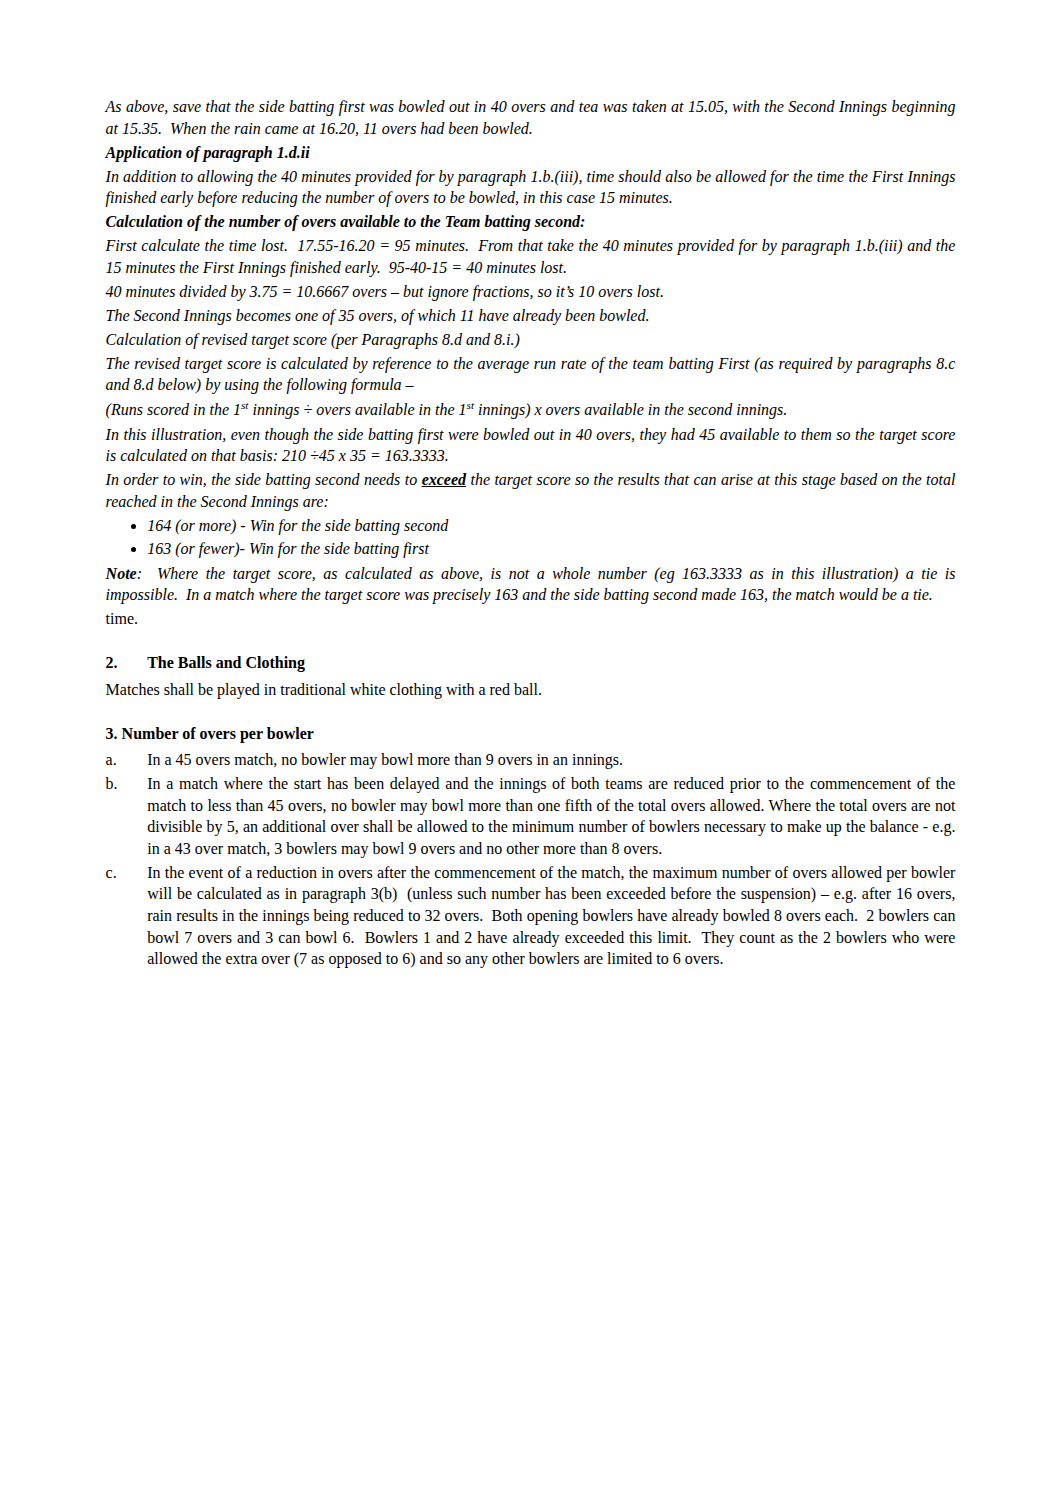As above, save that the side batting first was bowled out in 40 overs and tea was taken at 15.05, with the Second Innings beginning at 15.35. When the rain came at 16.20, 11 overs had been bowled.
Application of paragraph 1.d.ii
In addition to allowing the 40 minutes provided for by paragraph 1.b.(iii), time should also be allowed for the time the First Innings finished early before reducing the number of overs to be bowled, in this case 15 minutes.
Calculation of the number of overs available to the Team batting second:
First calculate the time lost. 17.55-16.20 = 95 minutes. From that take the 40 minutes provided for by paragraph 1.b.(iii) and the 15 minutes the First Innings finished early. 95-40-15 = 40 minutes lost.
40 minutes divided by 3.75 = 10.6667 overs – but ignore fractions, so it’s 10 overs lost.
The Second Innings becomes one of 35 overs, of which 11 have already been bowled.
Calculation of revised target score (per Paragraphs 8.d and 8.i.)
The revised target score is calculated by reference to the average run rate of the team batting First (as required by paragraphs 8.c and 8.d below) by using the following formula –
(Runs scored in the 1st innings ÷ overs available in the 1st innings) x overs available in the second innings.
In this illustration, even though the side batting first were bowled out in 40 overs, they had 45 available to them so the target score is calculated on that basis: 210 ÷45 x 35 = 163.3333.
In order to win, the side batting second needs to exceed the target score so the results that can arise at this stage based on the total reached in the Second Innings are:
164 (or more) - Win for the side batting second
163 (or fewer)- Win for the side batting first
Note: Where the target score, as calculated as above, is not a whole number (eg 163.3333 as in this illustration) a tie is impossible. In a match where the target score was precisely 163 and the side batting second made 163, the match would be a tie.
time.
2. The Balls and Clothing
Matches shall be played in traditional white clothing with a red ball.
3. Number of overs per bowler
a. In a 45 overs match, no bowler may bowl more than 9 overs in an innings.
b. In a match where the start has been delayed and the innings of both teams are reduced prior to the commencement of the match to less than 45 overs, no bowler may bowl more than one fifth of the total overs allowed. Where the total overs are not divisible by 5, an additional over shall be allowed to the minimum number of bowlers necessary to make up the balance - e.g. in a 43 over match, 3 bowlers may bowl 9 overs and no other more than 8 overs.
c. In the event of a reduction in overs after the commencement of the match, the maximum number of overs allowed per bowler will be calculated as in paragraph 3(b) (unless such number has been exceeded before the suspension) – e.g. after 16 overs, rain results in the innings being reduced to 32 overs. Both opening bowlers have already bowled 8 overs each. 2 bowlers can bowl 7 overs and 3 can bowl 6. Bowlers 1 and 2 have already exceeded this limit. They count as the 2 bowlers who were allowed the extra over (7 as opposed to 6) and so any other bowlers are limited to 6 overs.